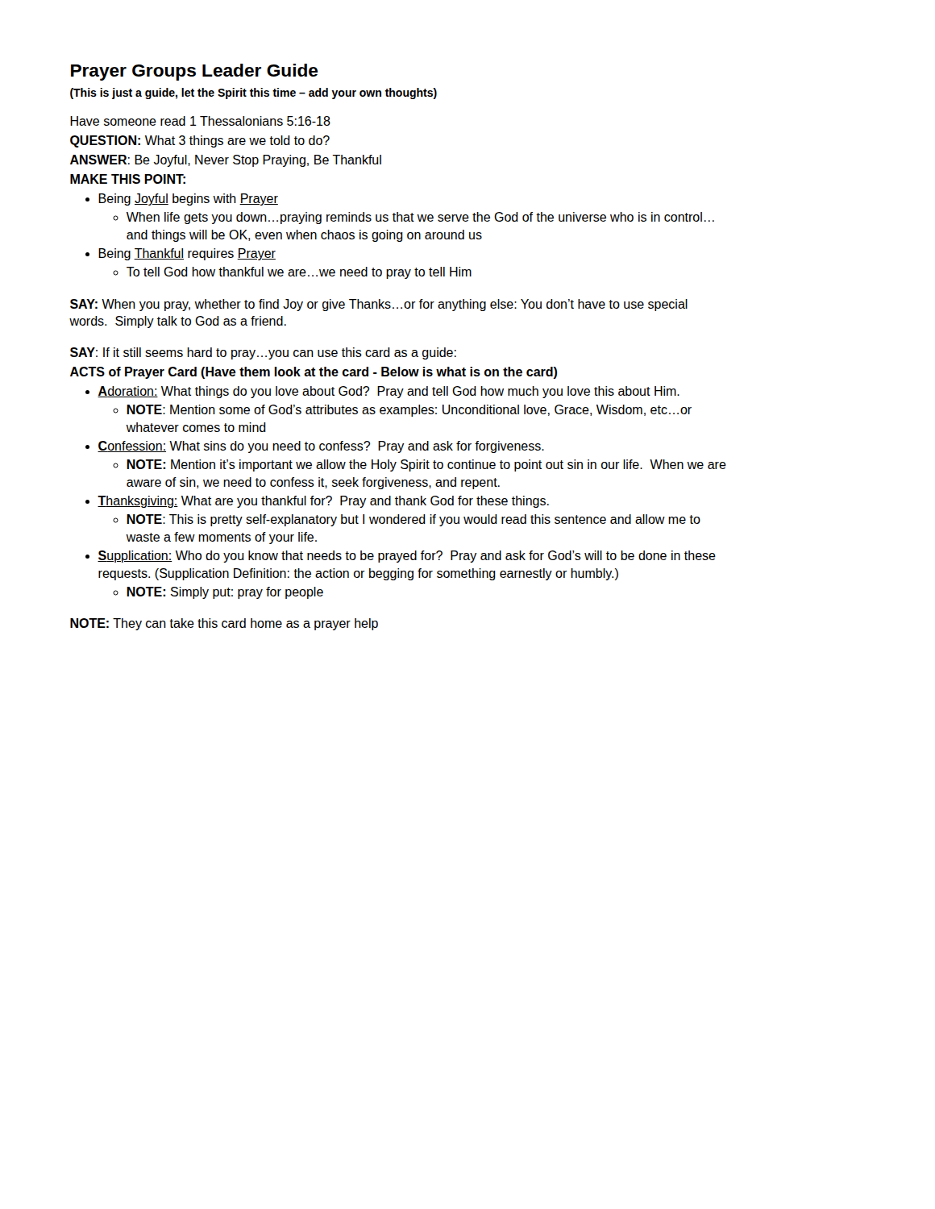Prayer Groups Leader Guide
(This is just a guide, let the Spirit this time – add your own thoughts)
Have someone read 1 Thessalonians 5:16-18
QUESTION: What 3 things are we told to do?
ANSWER: Be Joyful, Never Stop Praying, Be Thankful
MAKE THIS POINT:
Being Joyful begins with Prayer
When life gets you down…praying reminds us that we serve the God of the universe who is in control…and things will be OK, even when chaos is going on around us
Being Thankful requires Prayer
To tell God how thankful we are…we need to pray to tell Him
SAY: When you pray, whether to find Joy or give Thanks…or for anything else: You don’t have to use special words. Simply talk to God as a friend.
SAY: If it still seems hard to pray…you can use this card as a guide:
ACTS of Prayer Card (Have them look at the card - Below is what is on the card)
Adoration: What things do you love about God? Pray and tell God how much you love this about Him.
NOTE: Mention some of God’s attributes as examples: Unconditional love, Grace, Wisdom, etc…or whatever comes to mind
Confession: What sins do you need to confess? Pray and ask for forgiveness.
NOTE: Mention it’s important we allow the Holy Spirit to continue to point out sin in our life. When we are aware of sin, we need to confess it, seek forgiveness, and repent.
Thanksgiving: What are you thankful for? Pray and thank God for these things.
NOTE: This is pretty self-explanatory but I wondered if you would read this sentence and allow me to waste a few moments of your life.
Supplication: Who do you know that needs to be prayed for? Pray and ask for God’s will to be done in these requests. (Supplication Definition: the action or begging for something earnestly or humbly.)
NOTE: Simply put: pray for people
NOTE: They can take this card home as a prayer help